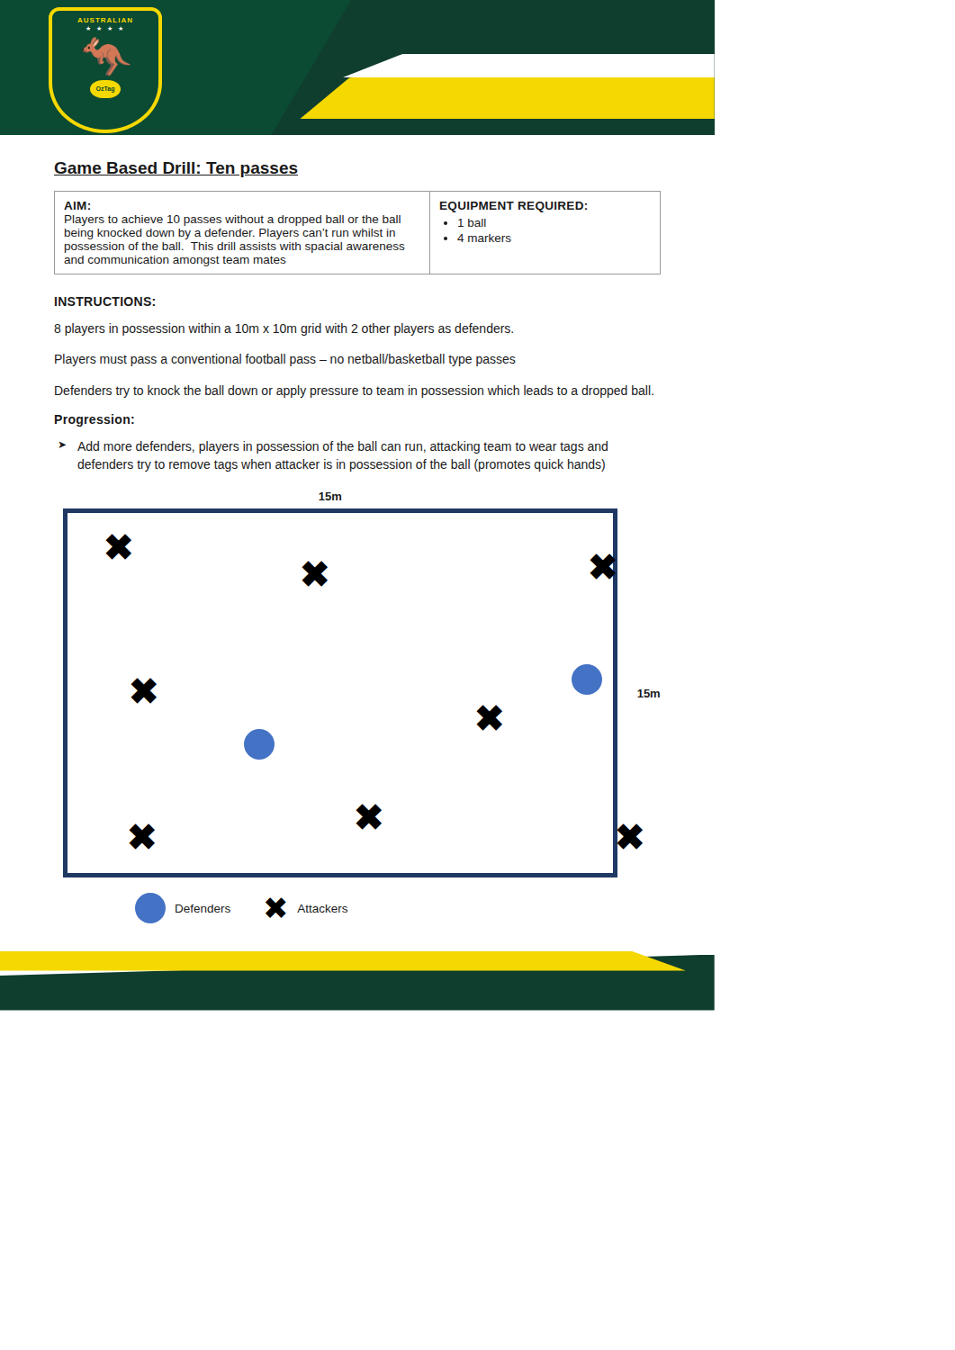AUSTRALIAN
★ ★ ★ ★
🦘
OzTag
Get tagged, you'll love it
Game Based Drill: Ten passes
| AIM: Players to achieve 10 passes without a dropped ball or the ball being knocked down by a defender. Players can’t run whilst in possession of the ball. This drill assists with spacial awareness and communication amongst team mates | EQUIPMENT REQUIRED: 1 ball 4 markers |
INSTRUCTIONS:
8 players in possession within a 10m x 10m grid with 2 other players as defenders.
Players must pass a conventional football pass – no netball/basketball type passes
Defenders try to knock the ball down or apply pressure to team in possession which leads to a dropped ball.
Progression:
Add more defenders, players in possession of the ball can run, attacking team to wear tags and defenders try to remove tags when attacker is in possession of the ball (promotes quick hands)
15m
✖ ✖ ✖ ✖ ✖ ✖ ✖ ✖
15m
Defenders ✖Attackers